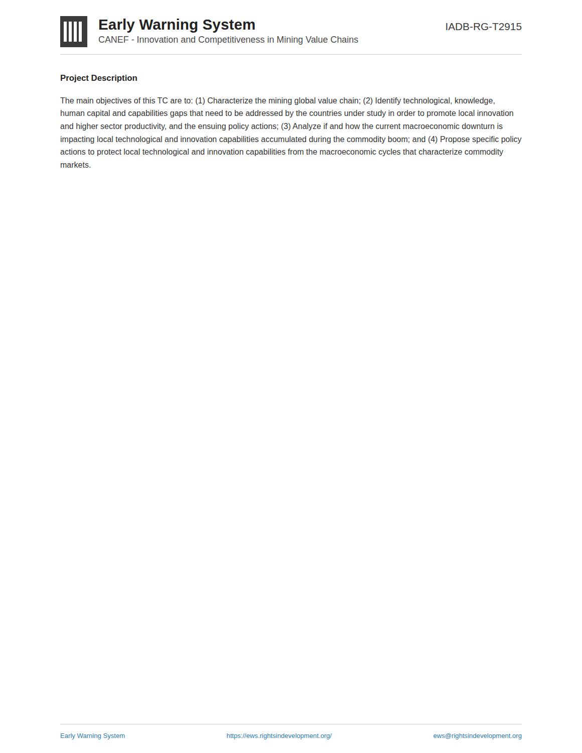Early Warning System
CANEF - Innovation and Competitiveness in Mining Value Chains
IADB-RG-T2915
Project Description
The main objectives of this TC are to: (1) Characterize the mining global value chain; (2) Identify technological, knowledge, human capital and capabilities gaps that need to be addressed by the countries under study in order to promote local innovation and higher sector productivity, and the ensuing policy actions; (3) Analyze if and how the current macroeconomic downturn is impacting local technological and innovation capabilities accumulated during the commodity boom; and (4) Propose specific policy actions to protect local technological and innovation capabilities from the macroeconomic cycles that characterize commodity markets.
Early Warning System
https://ews.rightsindevelopment.org/
ews@rightsindevelopment.org